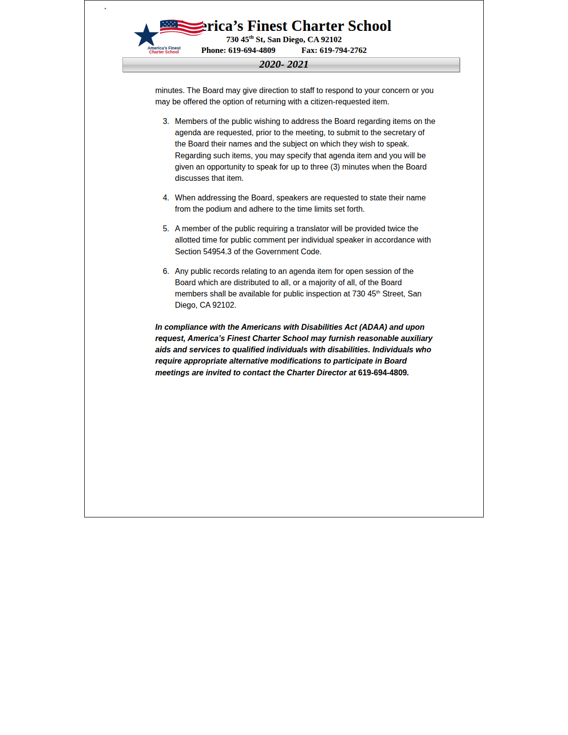•
America's Finest Charter School
America’s Finest Charter School
730 45th St, San Diego, CA 92102
Phone: 619-694-4809 Fax: 619-794-2762
2020- 2021
minutes. The Board may give direction to staff to respond to your concern or you may be offered the option of returning with a citizen-requested item.
3. Members of the public wishing to address the Board regarding items on the agenda are requested, prior to the meeting, to submit to the secretary of the Board their names and the subject on which they wish to speak. Regarding such items, you may specify that agenda item and you will be given an opportunity to speak for up to three (3) minutes when the Board discusses that item.
4. When addressing the Board, speakers are requested to state their name from the podium and adhere to the time limits set forth.
5. A member of the public requiring a translator will be provided twice the allotted time for public comment per individual speaker in accordance with Section 54954.3 of the Government Code.
6. Any public records relating to an agenda item for open session of the Board which are distributed to all, or a majority of all, of the Board members shall be available for public inspection at 730 45th Street, San Diego, CA 92102.
In compliance with the Americans with Disabilities Act (ADAA) and upon request, America’s Finest Charter School may furnish reasonable auxiliary aids and services to qualified individuals with disabilities. Individuals who require appropriate alternative modifications to participate in Board meetings are invited to contact the Charter Director at 619-694-4809.